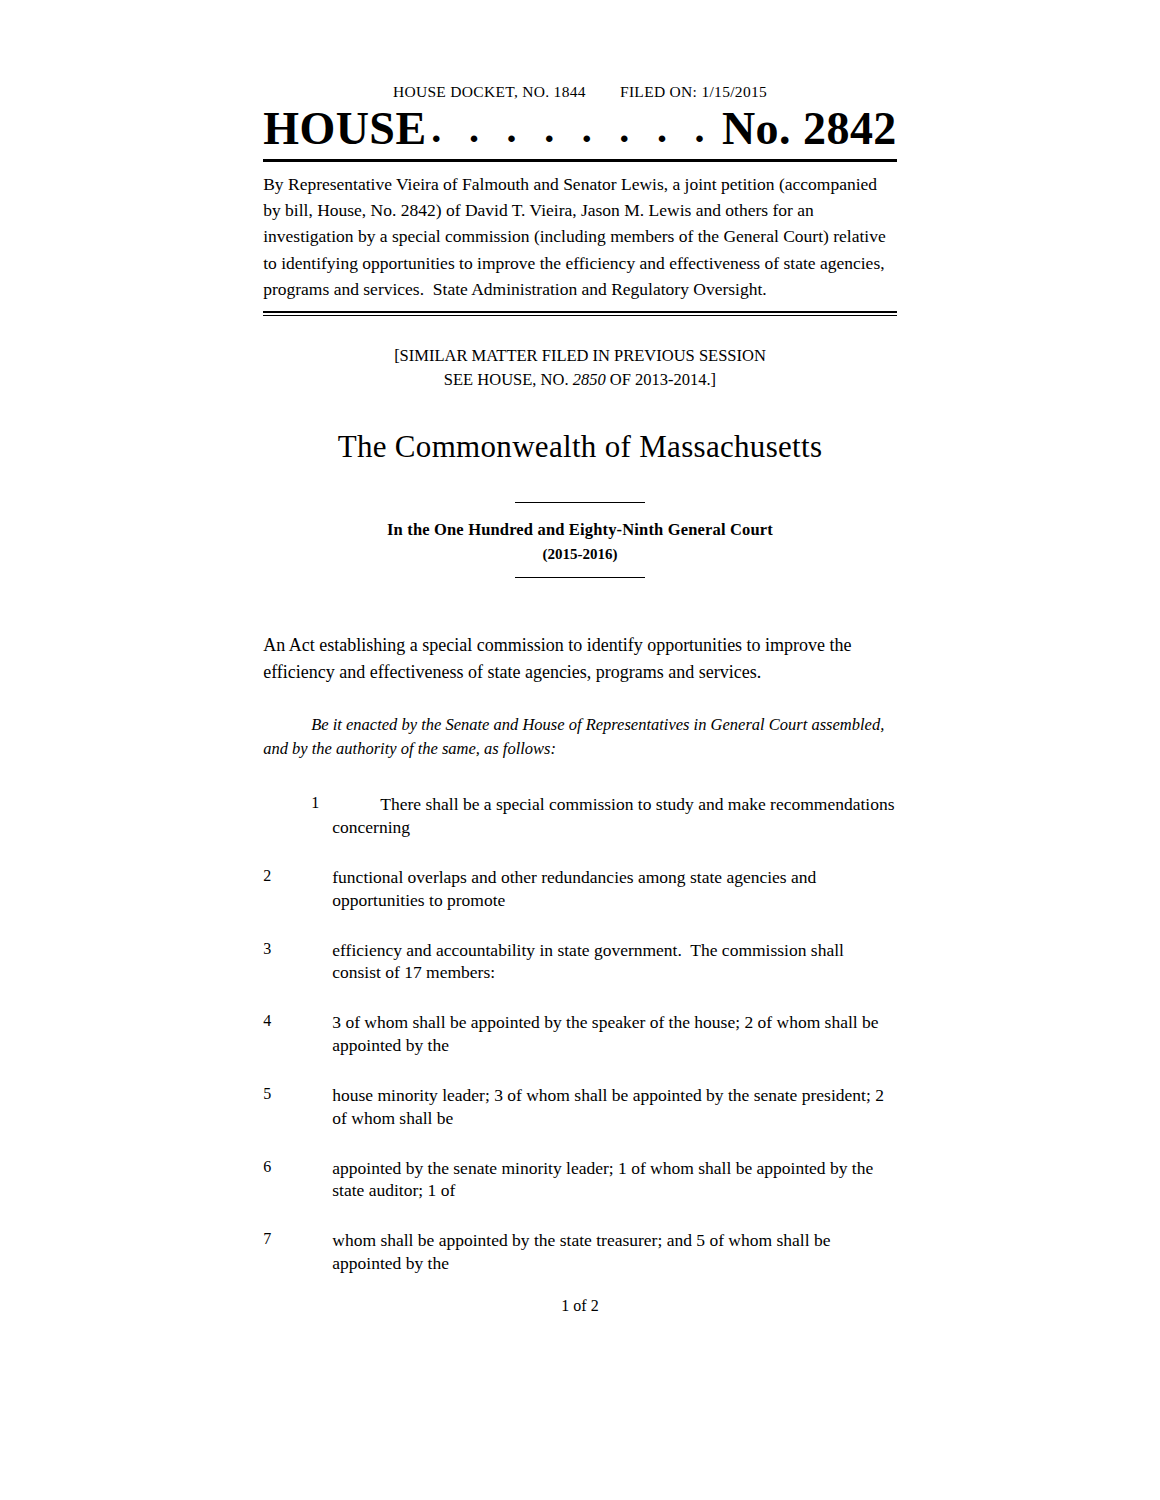HOUSE DOCKET, NO. 1844 FILED ON: 1/15/2015
HOUSE . . . . . . . . . . . . . . . . No. 2842
By Representative Vieira of Falmouth and Senator Lewis, a joint petition (accompanied by bill, House, No. 2842) of David T. Vieira, Jason M. Lewis and others for an investigation by a special commission (including members of the General Court) relative to identifying opportunities to improve the efficiency and effectiveness of state agencies, programs and services. State Administration and Regulatory Oversight.
[SIMILAR MATTER FILED IN PREVIOUS SESSION
SEE HOUSE, NO. 2850 OF 2013-2014.]
The Commonwealth of Massachusetts
In the One Hundred and Eighty-Ninth General Court
(2015-2016)
An Act establishing a special commission to identify opportunities to improve the efficiency and effectiveness of state agencies, programs and services.
Be it enacted by the Senate and House of Representatives in General Court assembled, and by the authority of the same, as follows:
There shall be a special commission to study and make recommendations concerning
functional overlaps and other redundancies among state agencies and opportunities to promote
efficiency and accountability in state government. The commission shall consist of 17 members:
3 of whom shall be appointed by the speaker of the house; 2 of whom shall be appointed by the
house minority leader; 3 of whom shall be appointed by the senate president; 2 of whom shall be
appointed by the senate minority leader; 1 of whom shall be appointed by the state auditor; 1 of
whom shall be appointed by the state treasurer; and 5 of whom shall be appointed by the
1 of 2